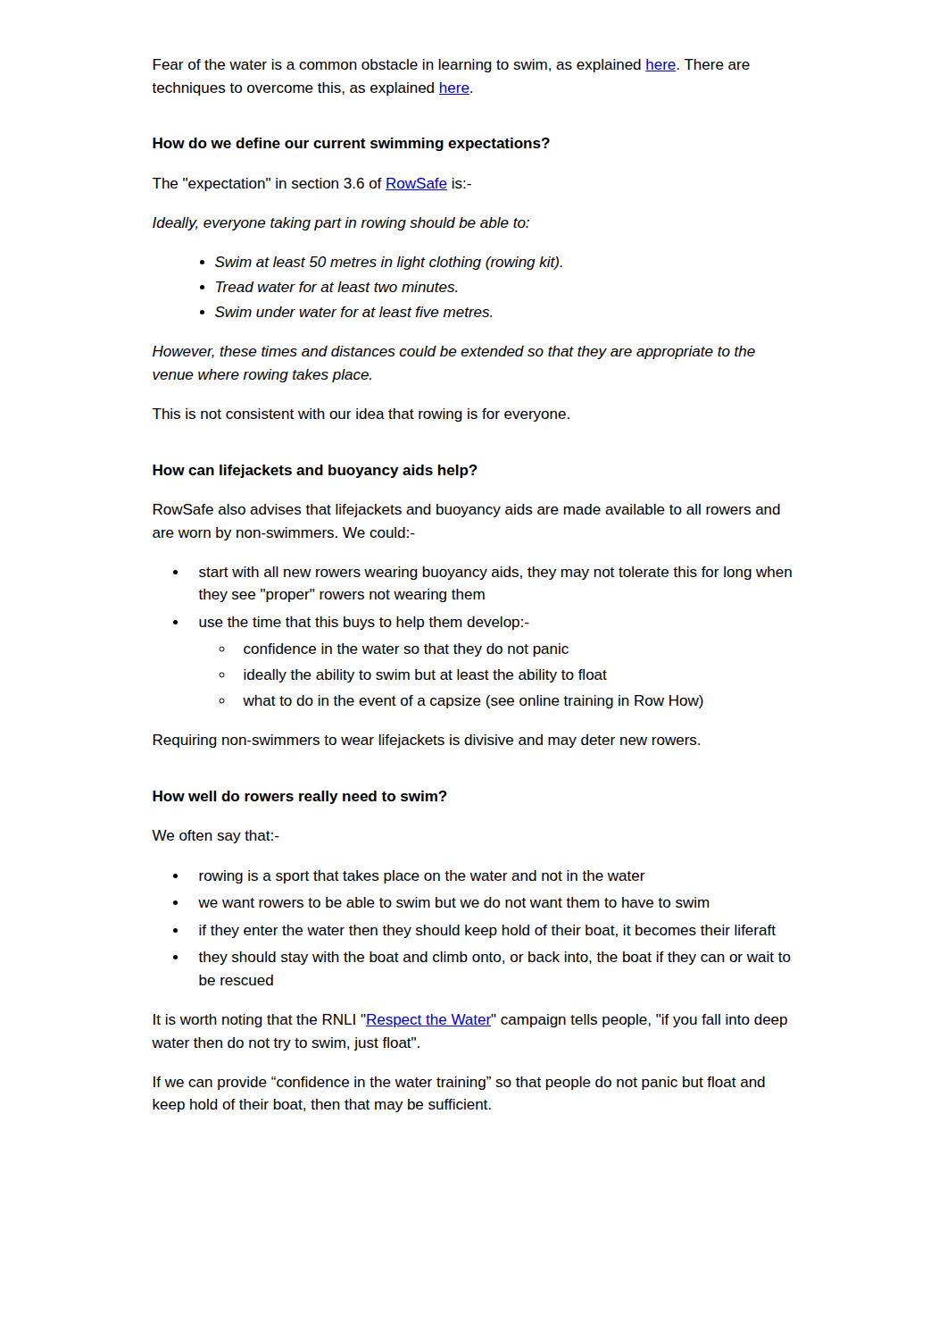Fear of the water is a common obstacle in learning to swim, as explained here. There are techniques to overcome this, as explained here.
How do we define our current swimming expectations?
The "expectation" in section 3.6 of RowSafe is:-
Ideally, everyone taking part in rowing should be able to:
Swim at least 50 metres in light clothing (rowing kit).
Tread water for at least two minutes.
Swim under water for at least five metres.
However, these times and distances could be extended so that they are appropriate to the venue where rowing takes place.
This is not consistent with our idea that rowing is for everyone.
How can lifejackets and buoyancy aids help?
RowSafe also advises that lifejackets and buoyancy aids are made available to all rowers and are worn by non-swimmers. We could:-
start with all new rowers wearing buoyancy aids, they may not tolerate this for long when they see "proper" rowers not wearing them
use the time that this buys to help them develop:-
confidence in the water so that they do not panic
ideally the ability to swim but at least the ability to float
what to do in the event of a capsize (see online training in Row How)
Requiring non-swimmers to wear lifejackets is divisive and may deter new rowers.
How well do rowers really need to swim?
We often say that:-
rowing is a sport that takes place on the water and not in the water
we want rowers to be able to swim but we do not want them to have to swim
if they enter the water then they should keep hold of their boat, it becomes their liferaft
they should stay with the boat and climb onto, or back into, the boat if they can or wait to be rescued
It is worth noting that the RNLI "Respect the Water" campaign tells people, "if you fall into deep water then do not try to swim, just float".
If we can provide “confidence in the water training” so that people do not panic but float and keep hold of their boat, then that may be sufficient.